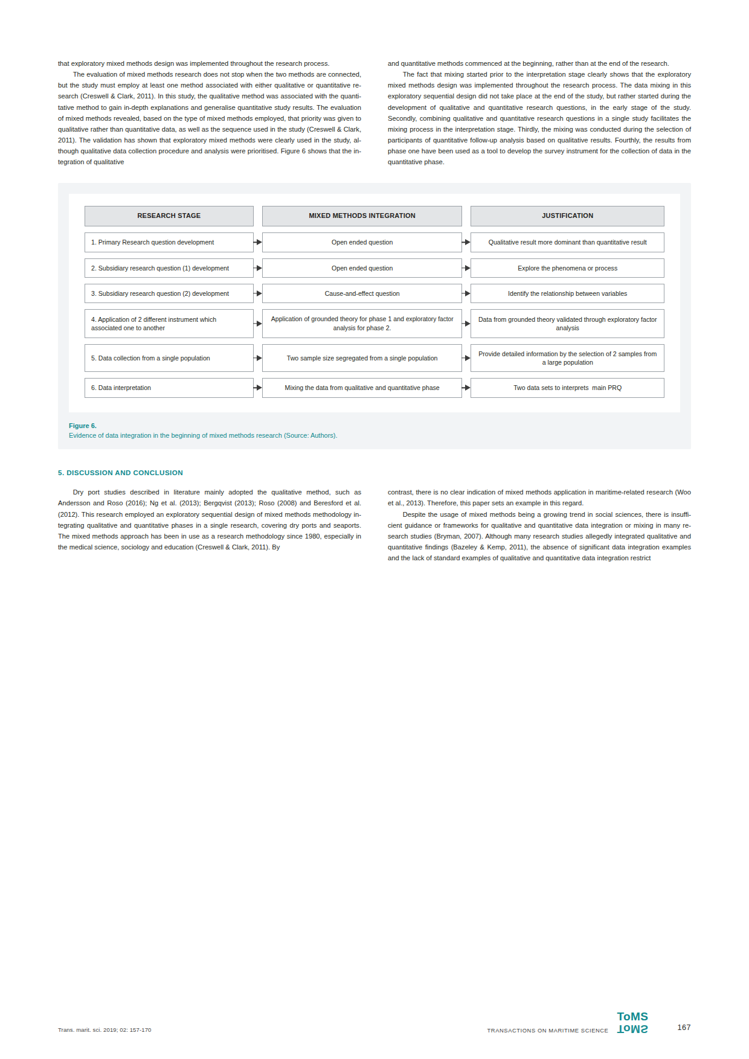that exploratory mixed methods design was implemented throughout the research process.
The evaluation of mixed methods research does not stop when the two methods are connected, but the study must employ at least one method associated with either qualitative or quantitative research (Creswell & Clark, 2011). In this study, the qualitative method was associated with the quantitative method to gain in-depth explanations and generalise quantitative study results. The evaluation of mixed methods revealed, based on the type of mixed methods employed, that priority was given to qualitative rather than quantitative data, as well as the sequence used in the study (Creswell & Clark, 2011). The validation has shown that exploratory mixed methods were clearly used in the study, although qualitative data collection procedure and analysis were prioritised. Figure 6 shows that the integration of qualitative
and quantitative methods commenced at the beginning, rather than at the end of the research.
The fact that mixing started prior to the interpretation stage clearly shows that the exploratory mixed methods design was implemented throughout the research process. The data mixing in this exploratory sequential design did not take place at the end of the study, but rather started during the development of qualitative and quantitative research questions, in the early stage of the study. Secondly, combining qualitative and quantitative research questions in a single study facilitates the mixing process in the interpretation stage. Thirdly, the mixing was conducted during the selection of participants of quantitative follow-up analysis based on qualitative results. Fourthly, the results from phase one have been used as a tool to develop the survey instrument for the collection of data in the quantitative phase.
| RESEARCH STAGE | MIXED METHODS INTEGRATION | JUSTIFICATION |
| --- | --- | --- |
| 1. Primary Research question development | Open ended question | Qualitative result more dominant than quantitative result |
| 2. Subsidiary research question (1) development | Open ended question | Explore the phenomena or process |
| 3. Subsidiary research question (2) development | Cause-and-effect question | Identify the relationship between variables |
| 4. Application of 2 different instrument which associated one to another | Application of grounded theory for phase 1 and exploratory factor analysis for phase 2. | Data from grounded theory validated through exploratory factor analysis |
| 5. Data collection from a single population | Two sample size segregated from a single population | Provide detailed information by the selection of 2 samples from a large population |
| 6. Data interpretation | Mixing the data from qualitative and quantitative phase | Two data sets to interprets main PRQ |
Figure 6. Evidence of data integration in the beginning of mixed methods research (Source: Authors).
5. Discussion and Conclusion
Dry port studies described in literature mainly adopted the qualitative method, such as Andersson and Roso (2016); Ng et al. (2013); Bergqvist (2013); Roso (2008) and Beresford et al. (2012). This research employed an exploratory sequential design of mixed methods methodology integrating qualitative and quantitative phases in a single research, covering dry ports and seaports. The mixed methods approach has been in use as a research methodology since 1980, especially in the medical science, sociology and education (Creswell & Clark, 2011). By
contrast, there is no clear indication of mixed methods application in maritime-related research (Woo et al., 2013). Therefore, this paper sets an example in this regard.
Despite the usage of mixed methods being a growing trend in social sciences, there is insufficient guidance or frameworks for qualitative and quantitative data integration or mixing in many research studies (Bryman, 2007). Although many research studies allegedly integrated qualitative and quantitative findings (Bazeley & Kemp, 2011), the absence of significant data integration examples and the lack of standard examples of qualitative and quantitative data integration restrict
Trans. marit. sci. 2019; 02: 157-170
TRANSACTIONS ON MARITIME SCIENCE ToMS ToMS 167